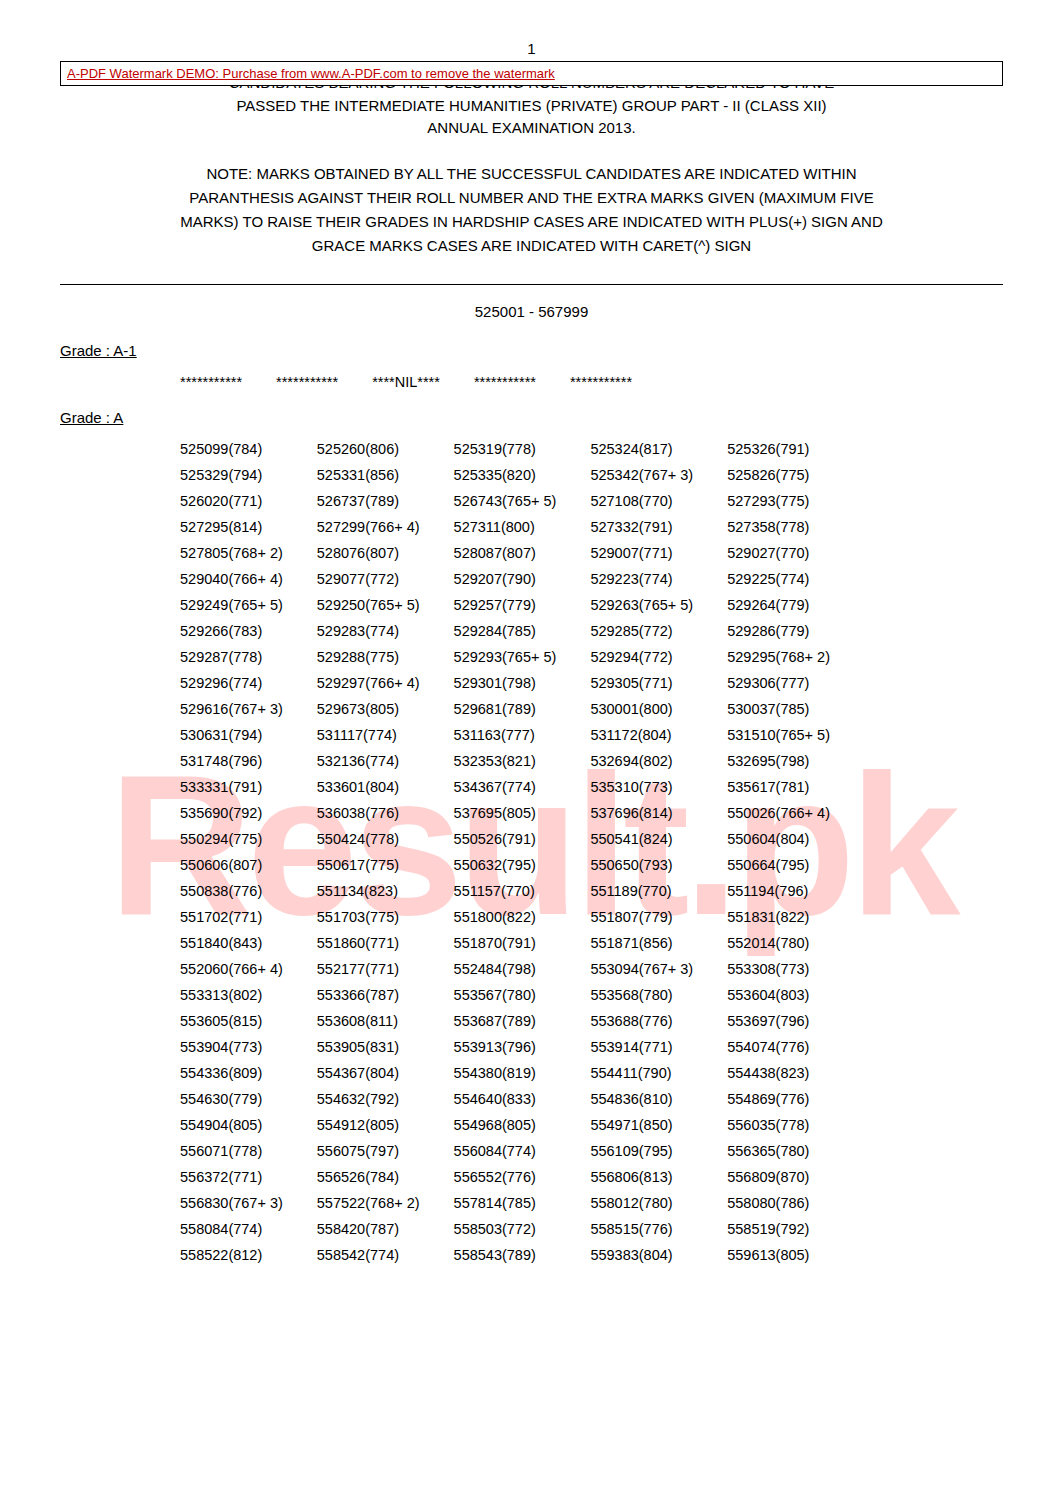1
A-PDF Watermark DEMO: Purchase from www.A-PDF.com to remove the watermark
CANDIDATES BEARING THE FOLLOWING ROLL NUMBERS ARE DECLARED TO HAVE
PASSED THE INTERMEDIATE HUMANITIES (PRIVATE) GROUP PART - II (CLASS XII)
ANNUAL EXAMINATION 2013.
NOTE: MARKS OBTAINED BY ALL THE SUCCESSFUL CANDIDATES ARE INDICATED WITHIN
PARANTHESIS AGAINST THEIR ROLL NUMBER AND THE EXTRA MARKS GIVEN (MAXIMUM FIVE
MARKS) TO RAISE THEIR GRADES IN HARDSHIP CASES ARE INDICATED WITH PLUS(+) SIGN AND
GRACE MARKS CASES ARE INDICATED WITH CARET(^) SIGN
525001 - 567999
Result.pk
Grade : A-1
| *********** | *********** | ****NIL**** | *********** | *********** |
Grade : A
| 525099(784) | 525260(806) | 525319(778) | 525324(817) | 525326(791) |
| 525329(794) | 525331(856) | 525335(820) | 525342(767+ 3) | 525826(775) |
| 526020(771) | 526737(789) | 526743(765+ 5) | 527108(770) | 527293(775) |
| 527295(814) | 527299(766+ 4) | 527311(800) | 527332(791) | 527358(778) |
| 527805(768+ 2) | 528076(807) | 528087(807) | 529007(771) | 529027(770) |
| 529040(766+ 4) | 529077(772) | 529207(790) | 529223(774) | 529225(774) |
| 529249(765+ 5) | 529250(765+ 5) | 529257(779) | 529263(765+ 5) | 529264(779) |
| 529266(783) | 529283(774) | 529284(785) | 529285(772) | 529286(779) |
| 529287(778) | 529288(775) | 529293(765+ 5) | 529294(772) | 529295(768+ 2) |
| 529296(774) | 529297(766+ 4) | 529301(798) | 529305(771) | 529306(777) |
| 529616(767+ 3) | 529673(805) | 529681(789) | 530001(800) | 530037(785) |
| 530631(794) | 531117(774) | 531163(777) | 531172(804) | 531510(765+ 5) |
| 531748(796) | 532136(774) | 532353(821) | 532694(802) | 532695(798) |
| 533331(791) | 533601(804) | 534367(774) | 535310(773) | 535617(781) |
| 535690(792) | 536038(776) | 537695(805) | 537696(814) | 550026(766+ 4) |
| 550294(775) | 550424(778) | 550526(791) | 550541(824) | 550604(804) |
| 550606(807) | 550617(775) | 550632(795) | 550650(793) | 550664(795) |
| 550838(776) | 551134(823) | 551157(770) | 551189(770) | 551194(796) |
| 551702(771) | 551703(775) | 551800(822) | 551807(779) | 551831(822) |
| 551840(843) | 551860(771) | 551870(791) | 551871(856) | 552014(780) |
| 552060(766+ 4) | 552177(771) | 552484(798) | 553094(767+ 3) | 553308(773) |
| 553313(802) | 553366(787) | 553567(780) | 553568(780) | 553604(803) |
| 553605(815) | 553608(811) | 553687(789) | 553688(776) | 553697(796) |
| 553904(773) | 553905(831) | 553913(796) | 553914(771) | 554074(776) |
| 554336(809) | 554367(804) | 554380(819) | 554411(790) | 554438(823) |
| 554630(779) | 554632(792) | 554640(833) | 554836(810) | 554869(776) |
| 554904(805) | 554912(805) | 554968(805) | 554971(850) | 556035(778) |
| 556071(778) | 556075(797) | 556084(774) | 556109(795) | 556365(780) |
| 556372(771) | 556526(784) | 556552(776) | 556806(813) | 556809(870) |
| 556830(767+ 3) | 557522(768+ 2) | 557814(785) | 558012(780) | 558080(786) |
| 558084(774) | 558420(787) | 558503(772) | 558515(776) | 558519(792) |
| 558522(812) | 558542(774) | 558543(789) | 559383(804) | 559613(805) |